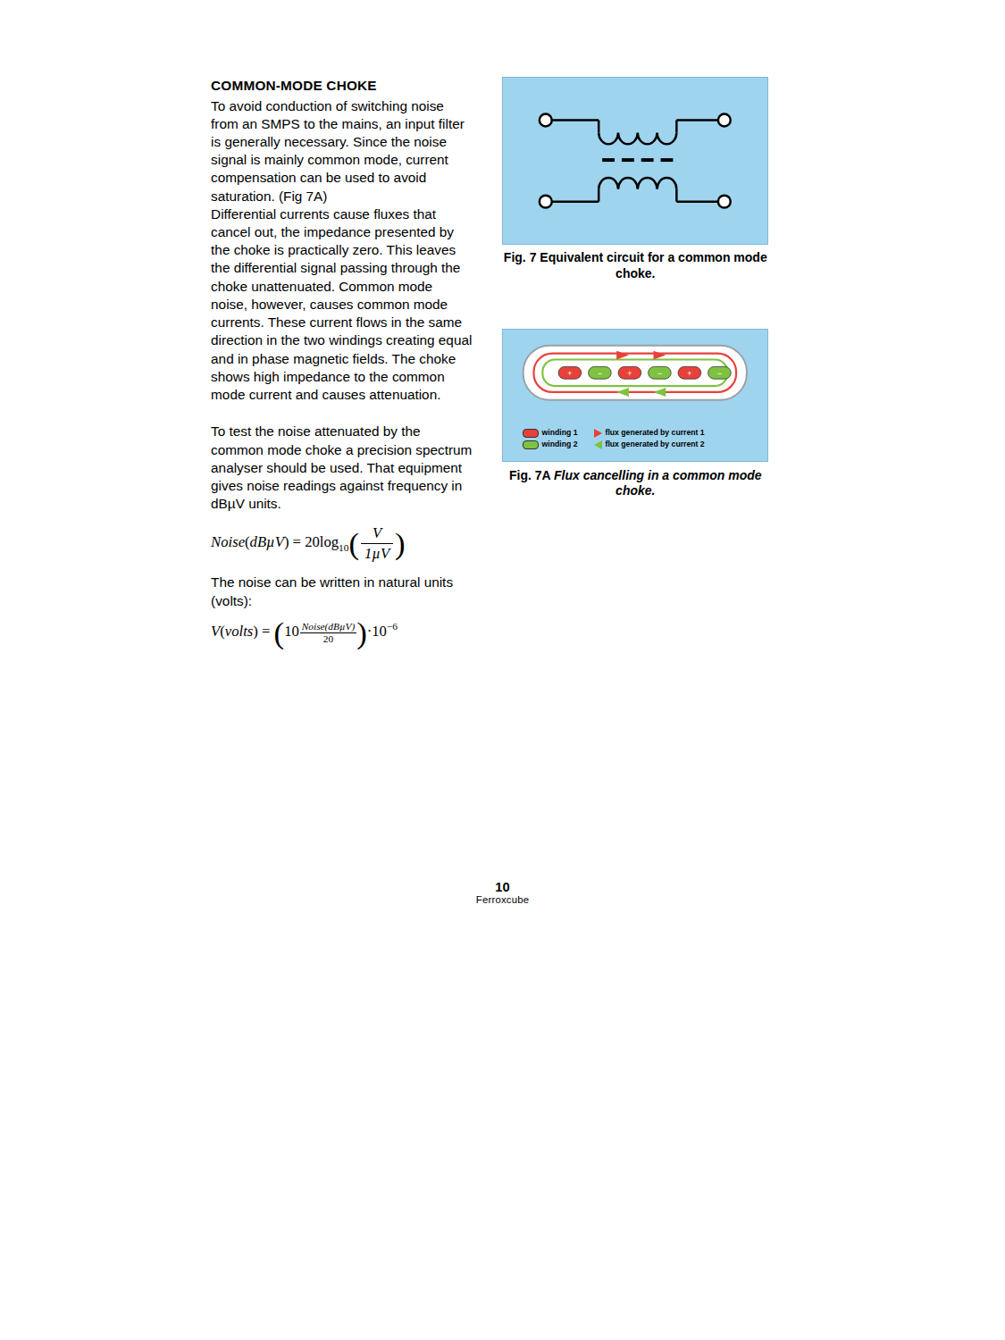COMMON-MODE CHOKE
To avoid conduction of switching noise from an SMPS to the mains, an input filter is generally necessary. Since the noise signal is mainly common mode, current compensation can be used to avoid saturation. (Fig 7A)
Differential currents cause fluxes that cancel out, the impedance presented by the choke is practically zero. This leaves the differential signal passing through the choke unattenuated. Common mode noise, however, causes common mode currents. These current flows in the same direction in the two windings creating equal and in phase magnetic fields. The choke shows high impedance to the common mode current and causes attenuation.
To test the noise attenuated by the common mode choke a precision spectrum analyser should be used. That equipment gives noise readings against frequency in dBµV units.
Noise(dBµV) = 20log10(V 1µV)
The noise can be written in natural units (volts):
V(volts) = (10Noise(dBµV) 20)·10−6
Fig. 7 Equivalent circuit for a common mode choke.
+ − + − + −
| | winding 1 | | flux generated by current 1 |
| | winding 2 | | flux generated by current 2 |
Fig. 7A Flux cancelling in a common mode choke.
10
Ferroxcube